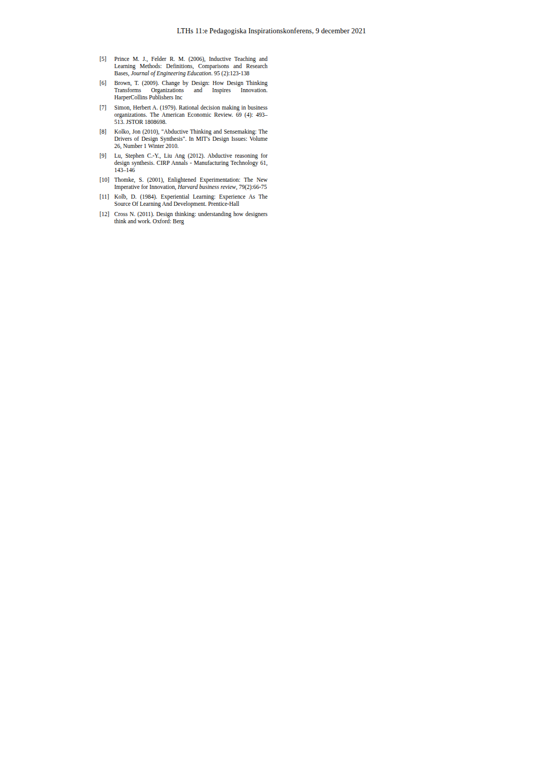LTHs 11:e Pedagogiska Inspirationskonferens, 9 december 2021
[5] Prince M. J., Felder R. M. (2006), Inductive Teaching and Learning Methods: Definitions, Comparisons and Research Bases, Journal of Engineering Education. 95 (2):123-138
[6] Brown, T. (2009). Change by Design: How Design Thinking Transforms Organizations and Inspires Innovation. HarperCollins Publishers Inc
[7] Simon, Herbert A. (1979). Rational decision making in business organizations. The American Economic Review. 69 (4): 493–513. JSTOR 1808698.
[8] Kolko, Jon (2010), "Abductive Thinking and Sensemaking: The Drivers of Design Synthesis". In MIT's Design Issues: Volume 26, Number 1 Winter 2010.
[9] Lu, Stephen C.-Y., Liu Ang (2012). Abductive reasoning for design synthesis. CIRP Annals - Manufacturing Technology 61, 143–146
[10] Thomke, S. (2001), Enlightened Experimentation: The New Imperative for Innovation, Harvard business review, 79(2):66-75
[11] Kolb, D. (1984). Experiential Learning: Experience As The Source Of Learning And Development. Prentice-Hall
[12] Cross N. (2011). Design thinking: understanding how designers think and work. Oxford: Berg